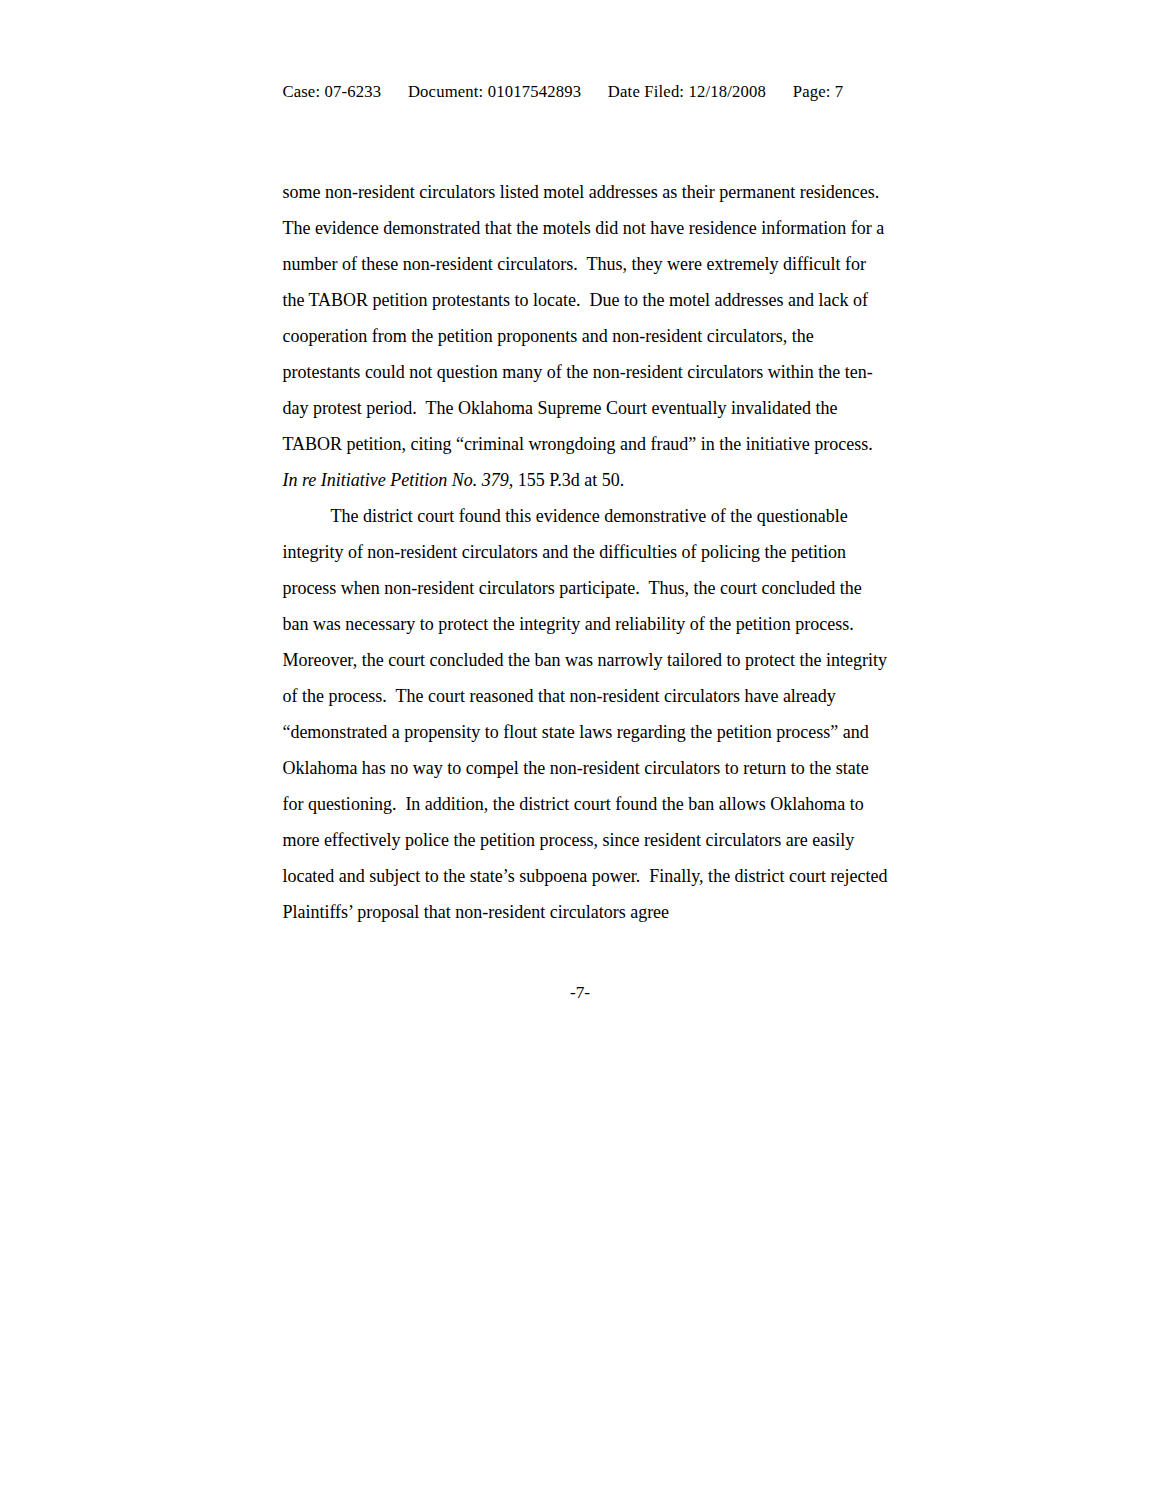Case: 07-6233 Document: 01017542893 Date Filed: 12/18/2008 Page: 7
some non-resident circulators listed motel addresses as their permanent residences. The evidence demonstrated that the motels did not have residence information for a number of these non-resident circulators. Thus, they were extremely difficult for the TABOR petition protestants to locate. Due to the motel addresses and lack of cooperation from the petition proponents and non-resident circulators, the protestants could not question many of the non-resident circulators within the ten-day protest period. The Oklahoma Supreme Court eventually invalidated the TABOR petition, citing “criminal wrongdoing and fraud” in the initiative process. In re Initiative Petition No. 379, 155 P.3d at 50.
The district court found this evidence demonstrative of the questionable integrity of non-resident circulators and the difficulties of policing the petition process when non-resident circulators participate. Thus, the court concluded the ban was necessary to protect the integrity and reliability of the petition process. Moreover, the court concluded the ban was narrowly tailored to protect the integrity of the process. The court reasoned that non-resident circulators have already “demonstrated a propensity to flout state laws regarding the petition process” and Oklahoma has no way to compel the non-resident circulators to return to the state for questioning. In addition, the district court found the ban allows Oklahoma to more effectively police the petition process, since resident circulators are easily located and subject to the state’s subpoena power. Finally, the district court rejected Plaintiffs’ proposal that non-resident circulators agree
-7-